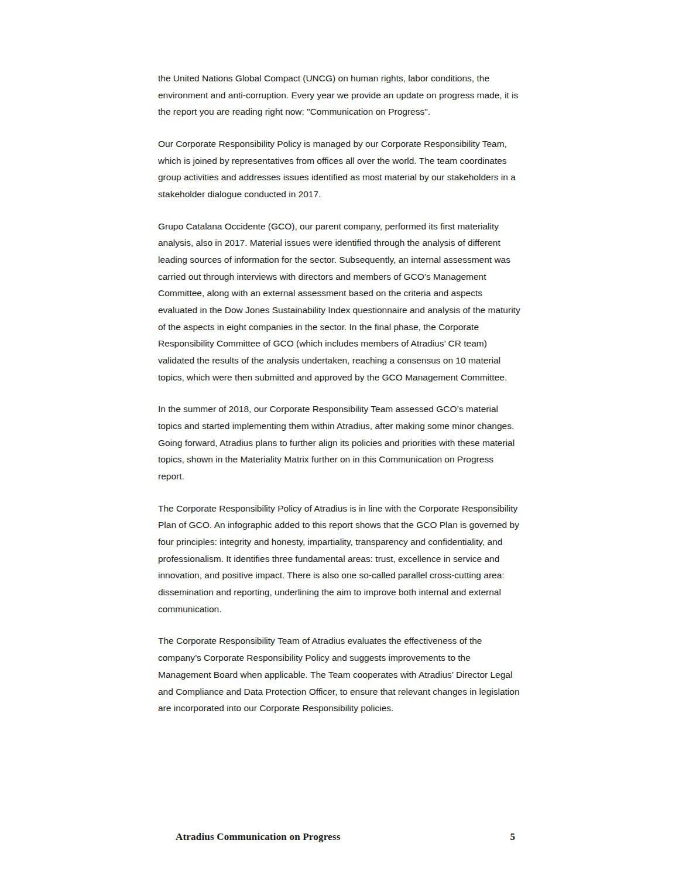the United Nations Global Compact (UNCG) on human rights, labor conditions, the environment and anti-corruption. Every year we provide an update on progress made, it is the report you are reading right now: "Communication on Progress".
Our Corporate Responsibility Policy is managed by our Corporate Responsibility Team, which is joined by representatives from offices all over the world. The team coordinates group activities and addresses issues identified as most material by our stakeholders in a stakeholder dialogue conducted in 2017.
Grupo Catalana Occidente (GCO), our parent company, performed its first materiality analysis, also in 2017. Material issues were identified through the analysis of different leading sources of information for the sector. Subsequently, an internal assessment was carried out through interviews with directors and members of GCO’s Management Committee, along with an external assessment based on the criteria and aspects evaluated in the Dow Jones Sustainability Index questionnaire and analysis of the maturity of the aspects in eight companies in the sector. In the final phase, the Corporate Responsibility Committee of GCO (which includes members of Atradius’ CR team) validated the results of the analysis undertaken, reaching a consensus on 10 material topics, which were then submitted and approved by the GCO Management Committee.
In the summer of 2018, our Corporate Responsibility Team assessed GCO’s material topics and started implementing them within Atradius, after making some minor changes. Going forward, Atradius plans to further align its policies and priorities with these material topics, shown in the Materiality Matrix further on in this Communication on Progress report.
The Corporate Responsibility Policy of Atradius is in line with the Corporate Responsibility Plan of GCO. An infographic added to this report shows that the GCO Plan is governed by four principles: integrity and honesty, impartiality, transparency and confidentiality, and professionalism. It identifies three fundamental areas: trust, excellence in service and innovation, and positive impact. There is also one so-called parallel cross-cutting area: dissemination and reporting, underlining the aim to improve both internal and external communication.
The Corporate Responsibility Team of Atradius evaluates the effectiveness of the company’s Corporate Responsibility Policy and suggests improvements to the Management Board when applicable. The Team cooperates with Atradius’ Director Legal and Compliance and Data Protection Officer, to ensure that relevant changes in legislation are incorporated into our Corporate Responsibility policies.
Atradius Communication on Progress 5